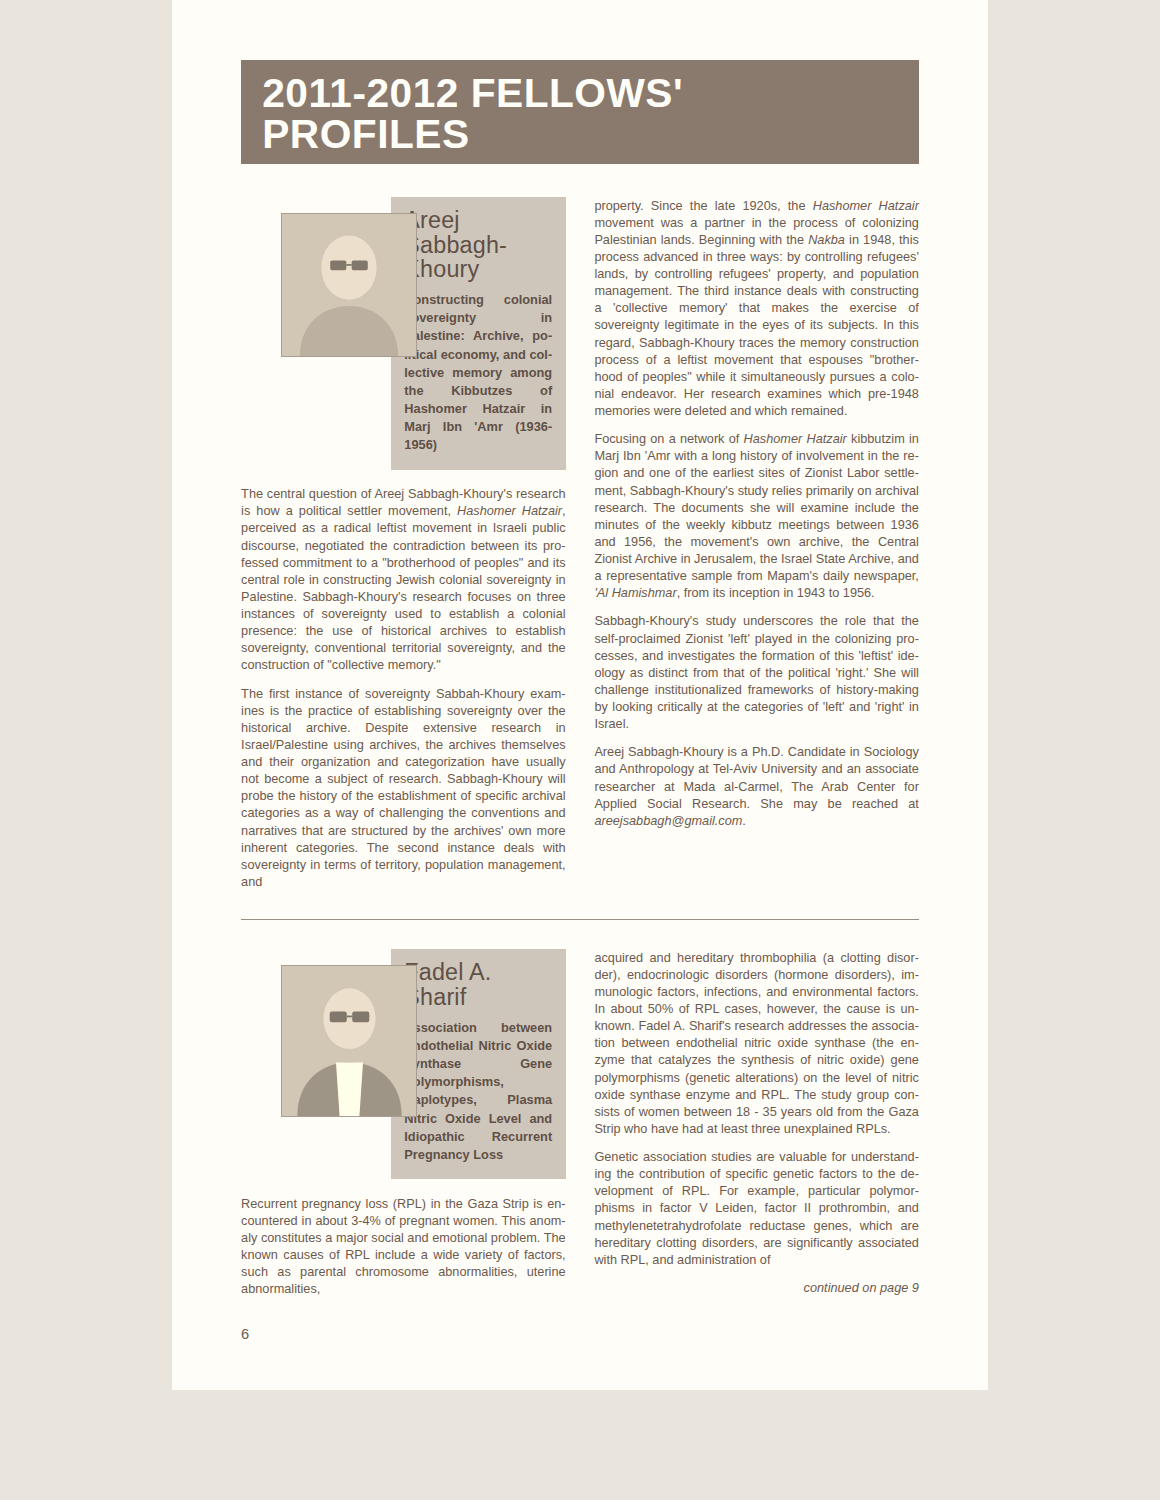2011-2012 Fellows' Profiles
Areej Sabbagh-Khoury
Constructing colonial sovereignty in Palestine: Archive, political economy, and collective memory among the Kibbutzes of Hashomer Hatzair in Marj Ibn 'Amr (1936-1956)
The central question of Areej Sabbagh-Khoury's research is how a political settler movement, Hashomer Hatzair, perceived as a radical leftist movement in Israeli public discourse, negotiated the contradiction between its professed commitment to a "brotherhood of peoples" and its central role in constructing Jewish colonial sovereignty in Palestine. Sabbagh-Khoury's research focuses on three instances of sovereignty used to establish a colonial presence: the use of historical archives to establish sovereignty, conventional territorial sovereignty, and the construction of "collective memory."
The first instance of sovereignty Sabbah-Khoury examines is the practice of establishing sovereignty over the historical archive. Despite extensive research in Israel/Palestine using archives, the archives themselves and their organization and categorization have usually not become a subject of research. Sabbagh-Khoury will probe the history of the establishment of specific archival categories as a way of challenging the conventions and narratives that are structured by the archives' own more inherent categories. The second instance deals with sovereignty in terms of territory, population management, and
property. Since the late 1920s, the Hashomer Hatzair movement was a partner in the process of colonizing Palestinian lands. Beginning with the Nakba in 1948, this process advanced in three ways: by controlling refugees' lands, by controlling refugees' property, and population management. The third instance deals with constructing a 'collective memory' that makes the exercise of sovereignty legitimate in the eyes of its subjects. In this regard, Sabbagh-Khoury traces the memory construction process of a leftist movement that espouses "brotherhood of peoples" while it simultaneously pursues a colonial endeavor. Her research examines which pre-1948 memories were deleted and which remained.
Focusing on a network of Hashomer Hatzair kibbutzim in Marj Ibn 'Amr with a long history of involvement in the region and one of the earliest sites of Zionist Labor settlement, Sabbagh-Khoury's study relies primarily on archival research. The documents she will examine include the minutes of the weekly kibbutz meetings between 1936 and 1956, the movement's own archive, the Central Zionist Archive in Jerusalem, the Israel State Archive, and a representative sample from Mapam's daily newspaper, 'Al Hamishmar, from its inception in 1943 to 1956.
Sabbagh-Khoury's study underscores the role that the self-proclaimed Zionist 'left' played in the colonizing processes, and investigates the formation of this 'leftist' ideology as distinct from that of the political 'right.' She will challenge institutionalized frameworks of history-making by looking critically at the categories of 'left' and 'right' in Israel.
Areej Sabbagh-Khoury is a Ph.D. Candidate in Sociology and Anthropology at Tel-Aviv University and an associate researcher at Mada al-Carmel, The Arab Center for Applied Social Research. She may be reached at areejsabbagh@gmail.com.
Fadel A. Sharif
Association between Endothelial Nitric Oxide Synthase Gene Polymorphisms, Haplotypes, Plasma Nitric Oxide Level and Idiopathic Recurrent Pregnancy Loss
Recurrent pregnancy loss (RPL) in the Gaza Strip is encountered in about 3-4% of pregnant women. This anomaly constitutes a major social and emotional problem. The known causes of RPL include a wide variety of factors, such as parental chromosome abnormalities, uterine abnormalities,
acquired and hereditary thrombophilia (a clotting disorder), endocrinologic disorders (hormone disorders), immunologic factors, infections, and environmental factors. In about 50% of RPL cases, however, the cause is unknown. Fadel A. Sharif's research addresses the association between endothelial nitric oxide synthase (the enzyme that catalyzes the synthesis of nitric oxide) gene polymorphisms (genetic alterations) on the level of nitric oxide synthase enzyme and RPL. The study group consists of women between 18 - 35 years old from the Gaza Strip who have had at least three unexplained RPLs.
Genetic association studies are valuable for understanding the contribution of specific genetic factors to the development of RPL. For example, particular polymorphisms in factor V Leiden, factor II prothrombin, and methylenetetrahydrofolate reductase genes, which are hereditary clotting disorders, are significantly associated with RPL, and administration of
continued on page 9
6